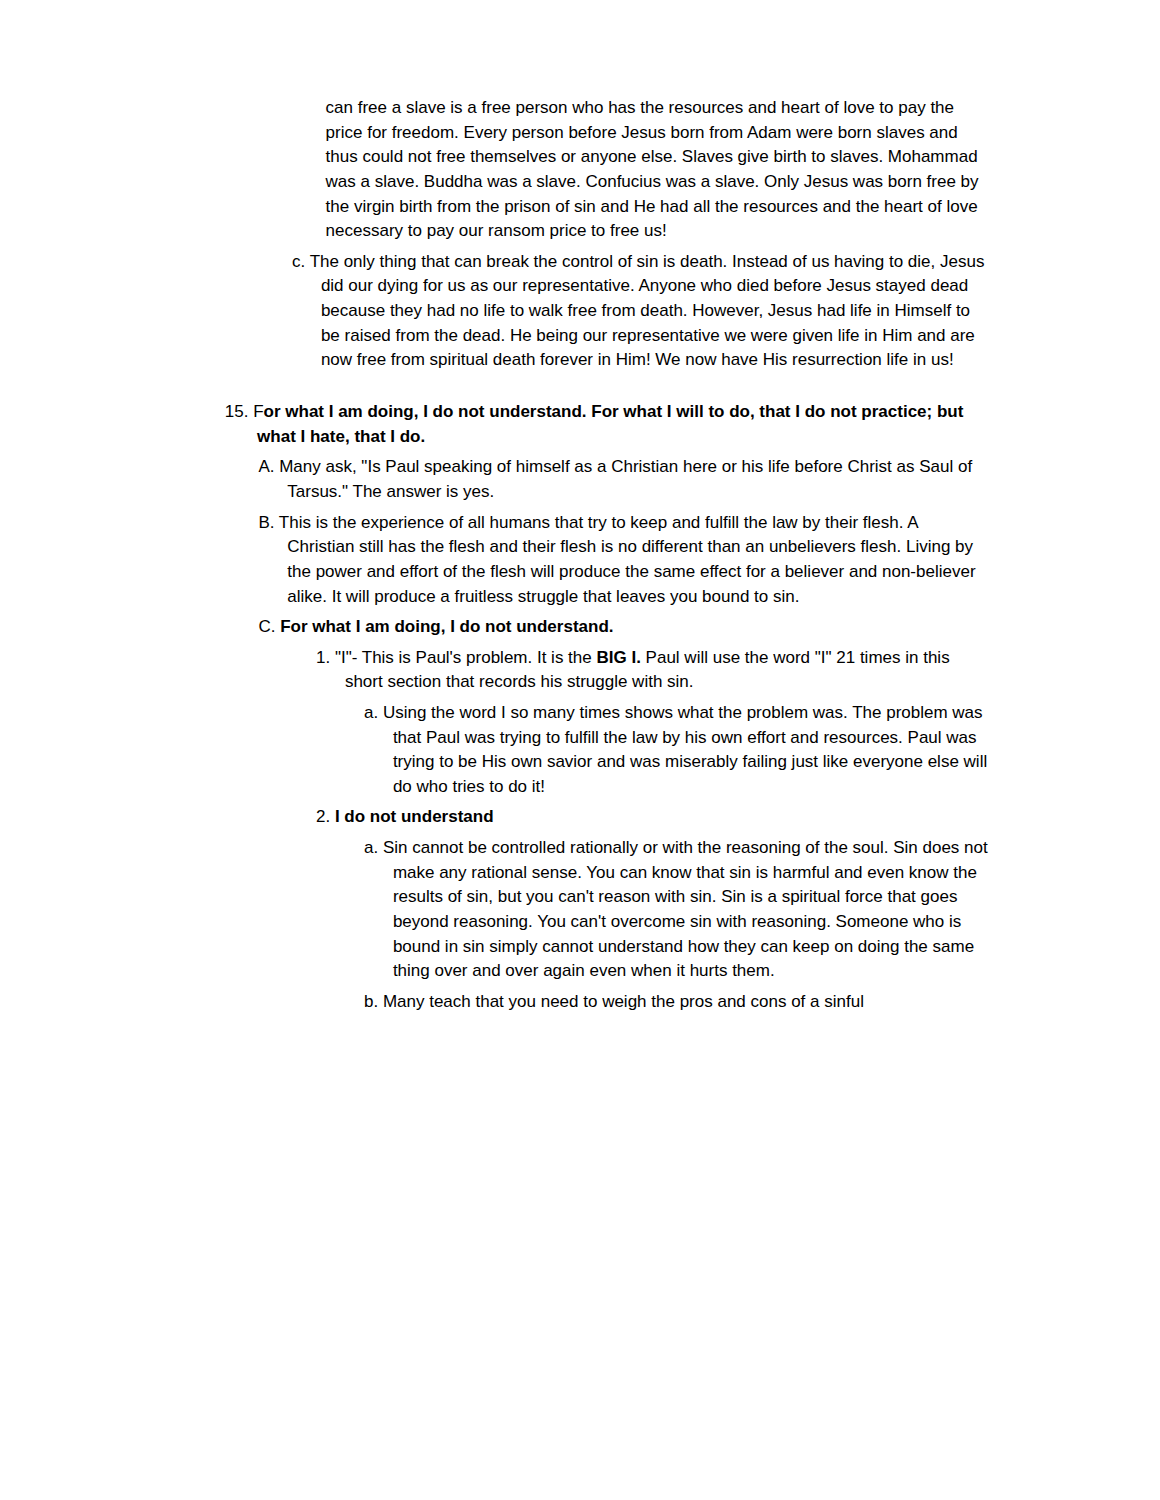can free a slave is a free person who has the resources and heart of love to pay the price for freedom. Every person before Jesus born from Adam were born slaves and thus could not free themselves or anyone else. Slaves give birth to slaves. Mohammad was a slave. Buddha was a slave. Confucius was a slave. Only Jesus was born free by the virgin birth from the prison of sin and He had all the resources and the heart of love necessary to pay our ransom price to free us!
c. The only thing that can break the control of sin is death. Instead of us having to die, Jesus did our dying for us as our representative. Anyone who died before Jesus stayed dead because they had no life to walk free from death. However, Jesus had life in Himself to be raised from the dead. He being our representative we were given life in Him and are now free from spiritual death forever in Him! We now have His resurrection life in us!
15. For what I am doing, I do not understand. For what I will to do, that I do not practice; but what I hate, that I do.
A. Many ask, "Is Paul speaking of himself as a Christian here or his life before Christ as Saul of Tarsus." The answer is yes.
B. This is the experience of all humans that try to keep and fulfill the law by their flesh. A Christian still has the flesh and their flesh is no different than an unbelievers flesh. Living by the power and effort of the flesh will produce the same effect for a believer and non-believer alike. It will produce a fruitless struggle that leaves you bound to sin.
C. For what I am doing, I do not understand.
1. "I"- This is Paul's problem. It is the BIG I. Paul will use the word "I" 21 times in this short section that records his struggle with sin.
a. Using the word I so many times shows what the problem was. The problem was that Paul was trying to fulfill the law by his own effort and resources. Paul was trying to be His own savior and was miserably failing just like everyone else will do who tries to do it!
2. I do not understand
a. Sin cannot be controlled rationally or with the reasoning of the soul. Sin does not make any rational sense. You can know that sin is harmful and even know the results of sin, but you can't reason with sin. Sin is a spiritual force that goes beyond reasoning. You can't overcome sin with reasoning. Someone who is bound in sin simply cannot understand how they can keep on doing the same thing over and over again even when it hurts them.
b. Many teach that you need to weigh the pros and cons of a sinful